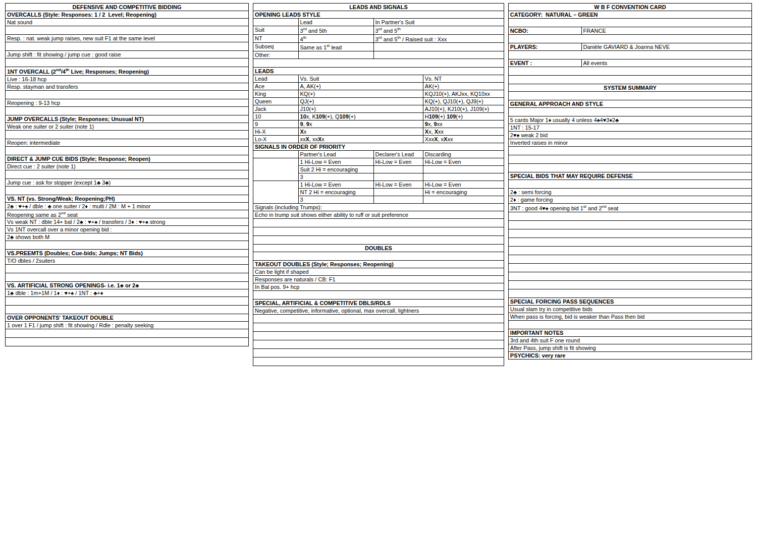| / DEFENSIVE AND COMPETITIVE BIDDING / / OVERCALLS (Style: Responses: 1 / 2 Level; Reopening) / / Nat sound / / Resp. : nat. weak jump raises, new suit F1 at the same level / / Jump shift : fit showing / jump cue : good raise / / 1NT OVERCALL (2 nd /4 th Live; Responses; Reopening) / / Live : 16-18 hcp / / Resp. stayman and transfers / / Reopening : 9-13 hcp / / JUMP OVERCALLS (Style; Responses; Unusual NT) / / Weak one suiter or 2 suiter (note 1) / / Reopen: intermediate / / DIRECT & JUMP CUE BIDS (Style; Response; Reopen) / / Direct cue : 2 suiter (note 1) / / Jump cue : ask for stopper (except 1♣ 3♣) / / VS. NT (vs. Strong/Weak; Reopening;PH) / / 2♣ : ♥+♠ / dble : ♣ one suiter / 2♦ : multi / 2M : M + 1 minor / / Reopening same as 2 nd seat / / Vs weak NT : dble 14+ bal / 2♣ : ♥+♠ / transfers / 3♦ : ♥+♠ strong / / Vs 1NT overcall over a minor opening bid : / / 2♣ shows both M / / VS.PREEMTS (Doubles; Cue-bids; Jumps; NT Bids) / / T/O dbles / 2suiters / / VS. ARTIFICIAL STRONG OPENINGS- i.e. 1♣ or 2♣ / / 1♣ dble : 1m+1M / 1♦ : ♥+♠ / 1NT : ♣+♦ / / OVER OPPONENTS' TAKEOUT DOUBLE / / 1 over 1 F1 / jump shift : fit showing / Rdle : penalty seeking / | / LEADS AND SIGNALS / / OPENING LEADS STYLE / / / Lead / In Partner's Suit / / Suit / 3 rd and 5th / 3 rd and 5 th / / NT / 4 th / 3 rd and 5 th / Raised suit : Xxx / / Subseq / Same as 1 st lead / / / Other: / / / / LEADS / / Lead / Vs. Suit / Vs. NT / / Ace / A, AK(+) / AK(+) / / King / KQ(+) / KQJ10(+), AKJxx, KQ10xx / / Queen / QJ(+) / KQ(+), QJ10(+), QJ9(+) / / Jack / J10(+) / AJ10(+), KJ10(+), J109(+) / / 10 / 10 x, K 109 (+), Q 109 (+) / H 109 (+) 109 (+) / / 9 / 9 , 9 x / 9 x, 9 xx / / Hi-X / X x / X x, X xx / / Lo-X / xx X , xx X x / Xxx X , x X xx / / SIGNALS IN ORDER OF PRIORITY / / / Partner's Lead / Declarer's Lead / Discarding / / / 1 Hi-Low = Even / Hi-Low = Even / Hi-Low = Even / / Suit 2 Hi = encouraging / / / / 3 / / / / / 1 Hi-Low = Even / Hi-Low = Even / Hi-Low = Even / / NT 2 Hi = encouraging / / Hi = encouraging / / 3 / / / / Signals (including Trumps): / / Echo in trump suit shows either ability to ruff or suit preference / / DOUBLES / / TAKEOUT DOUBLES (Style; Responses; Reopening) / / Can be light if shaped / / Responses are naturals / CB: F1 / / In Bal pos. 9+ hcp / / SPECIAL, ARTIFICIAL & COMPETITIVE DBLS/RDLS / / Negative, competitive, informative, optional, max overcall, lightners / | / W B F CONVENTION CARD / / CATEGORY: NATURAL – GREEN / / NCBO: / FRANCE / / PLAYERS: / Danièle GAVIARD & Joanna NEVE / / EVENT : / All events / / SYSTEM SUMMARY / / GENERAL APPROACH AND STYLE / / 5 cards Major 1♦ usually 4 unless 4♠4♥3♦2♣ / / 1NT : 15-17 / / 2♥♠ weak 2 bid / / Inverted raises in minor / / SPECIAL BIDS THAT MAY REQUIRE DEFENSE / / 2♣ : semi forcing / / 2♦ : game forcing / / 3NT : good 4♥♠ opening bid 1 st and 2 nd seat / / SPECIAL FORCING PASS SEQUENCES / / Usual slam try in competitive bids / / When pass is forcing, bid is weaker than Pass then bid / / IMPORTANT NOTES / / 3rd and 4th suit F one round / / After Pass, jump shift is fit showing / / PSYCHICS: very rare / |